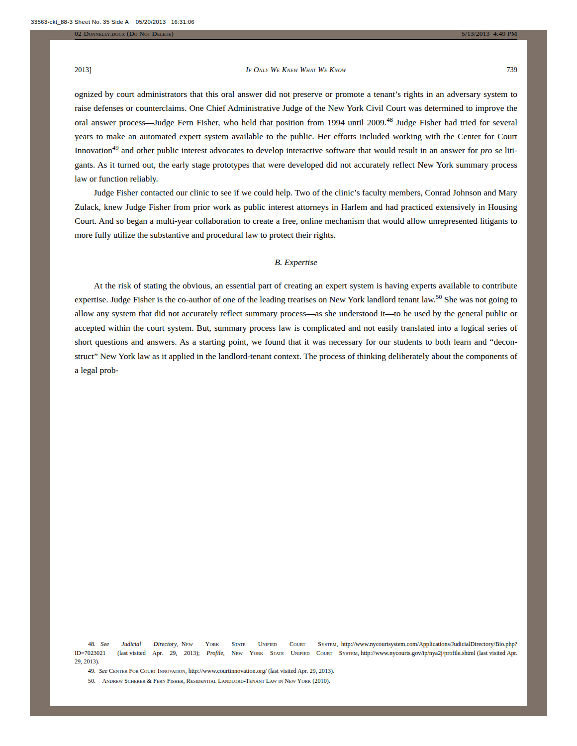33563-ckt_88-3 Sheet No. 35 Side A 05/20/2013 16:31:06
33563-ckt_88-3 Sheet No. 35 Side A 05/20/2013 16:31:06
02-Donnelly.docx (Do Not Delete) 5/13/2013 4:49 PM
2013] If Only We Knew What We Know 739
ognized by court administrators that this oral answer did not preserve or promote a tenant’s rights in an adversary system to raise defenses or counterclaims. One Chief Administrative Judge of the New York Civil Court was determined to improve the oral answer process—Judge Fern Fisher, who held that position from 1994 until 2009.48 Judge Fisher had tried for several years to make an automated expert system available to the public. Her efforts included working with the Center for Court Innovation49 and other public interest advocates to develop interactive software that would result in an answer for pro se litigants. As it turned out, the early stage prototypes that were developed did not accurately reflect New York summary process law or function reliably.
Judge Fisher contacted our clinic to see if we could help. Two of the clinic’s faculty members, Conrad Johnson and Mary Zulack, knew Judge Fisher from prior work as public interest attorneys in Harlem and had practiced extensively in Housing Court. And so began a multi-year collaboration to create a free, online mechanism that would allow unrepresented litigants to more fully utilize the substantive and procedural law to protect their rights.
B. Expertise
At the risk of stating the obvious, an essential part of creating an expert system is having experts available to contribute expertise. Judge Fisher is the co-author of one of the leading treatises on New York landlord tenant law.50 She was not going to allow any system that did not accurately reflect summary process—as she understood it—to be used by the general public or accepted within the court system. But, summary process law is complicated and not easily translated into a logical series of short questions and answers. As a starting point, we found that it was necessary for our students to both learn and “deconstruct” New York law as it applied in the landlord-tenant context. The process of thinking deliberately about the components of a legal prob-
48. See Judicial Directory, New York State Unified Court System, http://www.nycourtsystem.com/Applications/JudicialDirectory/Bio.php?ID=7023021 (last visited Apr. 29, 2013); Profile, New York State Unified Court System, http://www.nycourts.gov/ip/nya2j/profile.shtml (last visited Apr. 29, 2013).
49. See Center For Court Innovation, http://www.courtinnovation.org/ (last visited Apr. 29, 2013).
50. Andrew Scherer & Fern Fisher, Residential Landlord-Tenant Law in New York (2010).